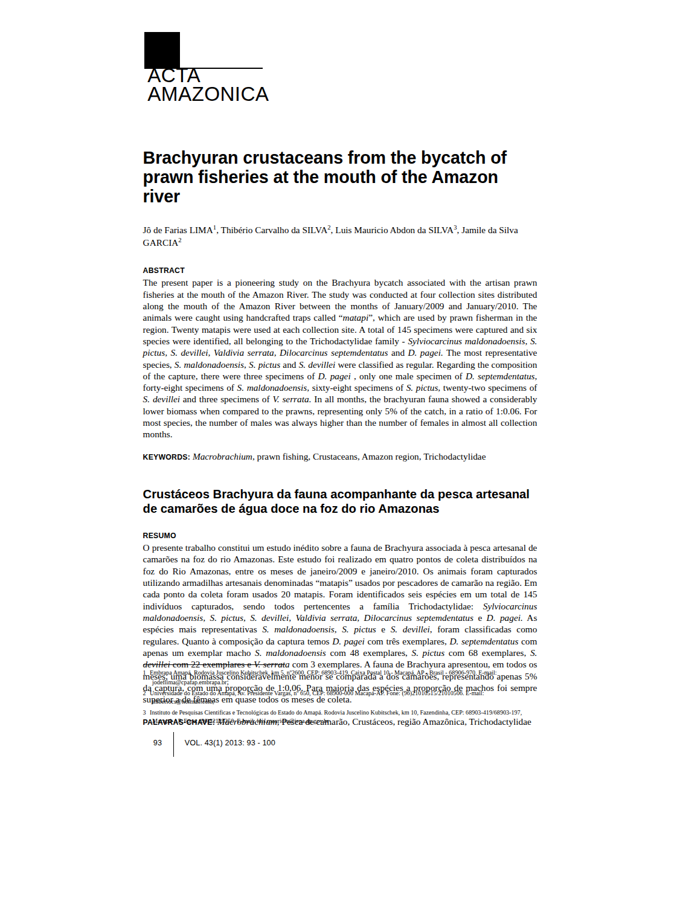ACTA AMAZONICA
Brachyuran crustaceans from the bycatch of prawn fisheries at the mouth of the Amazon river
Jô de Farias LIMA1, Thibério Carvalho da SILVA2, Luis Mauricio Abdon da SILVA3, Jamile da Silva GARCIA2
ABSTRACT
The present paper is a pioneering study on the Brachyura bycatch associated with the artisan prawn fisheries at the mouth of the Amazon River. The study was conducted at four collection sites distributed along the mouth of the Amazon River between the months of January/2009 and January/2010. The animals were caught using handcrafted traps called “matapi”, which are used by prawn fisherman in the region. Twenty matapis were used at each collection site. A total of 145 specimens were captured and six species were identified, all belonging to the Trichodactylidae family - Sylviocarcinus maldonadoensis, S. pictus, S. devillei, Valdivia serrata, Dilocarcinus septemdentatus and D. pagei. The most representative species, S. maldonadoensis, S. pictus and S. devillei were classified as regular. Regarding the composition of the capture, there were three specimens of D. pagei , only one male specimen of D. septemdentatus, forty-eight specimens of S. maldonadoensis, sixty-eight specimens of S. pictus, twenty-two specimens of S. devillei and three specimens of V. serrata. In all months, the brachyuran fauna showed a considerably lower biomass when compared to the prawns, representing only 5% of the catch, in a ratio of 1:0.06. For most species, the number of males was always higher than the number of females in almost all collection months.
KEYWORDS: Macrobrachium, prawn fishing, Crustaceans, Amazon region, Trichodactylidae
Crustáceos Brachyura da fauna acompanhante da pesca artesanal de camarões de água doce na foz do rio Amazonas
RESUMO
O presente trabalho constitui um estudo inédito sobre a fauna de Brachyura associada à pesca artesanal de camarões na foz do rio Amazonas. Este estudo foi realizado em quatro pontos de coleta distribuídos na foz do Rio Amazonas, entre os meses de janeiro/2009 e janeiro/2010. Os animais foram capturados utilizando armadilhas artesanais denominadas “matapis” usados por pescadores de camarão na região. Em cada ponto da coleta foram usados 20 matapis. Foram identificados seis espécies em um total de 145 indivíduos capturados, sendo todos pertencentes a família Trichodactylidae: Sylviocarcinus maldonadoensis, S. pictus, S. devillei, Valdivia serrata, Dilocarcinus septemdentatus e D. pagei. As espécies mais representativas S. maldonadoensis, S. pictus e S. devillei, foram classificadas como regulares. Quanto à composição da captura temos D. pagei com três exemplares, D. septemdentatus com apenas um exemplar macho S. maldonadoensis com 48 exemplares, S. pictus com 68 exemplares, S. devillei com 22 exemplares e V. serrata com 3 exemplares. A fauna de Brachyura apresentou, em todos os meses, uma biomassa consideravelmente menor se comparada a dos camarões, representando apenas 5% da captura, com uma proporção de 1:0,06. Para maioria das espécies a proporção de machos foi sempre superior a de fêmeas em quase todos os meses de coleta.
PALAVRAS-CHAVE: Macrobrachium, Pesca de camarão, Crustáceos, região Amazônica, Trichodactylidae
1 Embrapa Amapá, Rodovia Juscelino Kubitschek, km 5, nº2600, CEP: 68903-419, Caixa Postal 10 - Macapá, AP - Brasil - 68906-970. E-mail: jodeflima@cpafap.embrapa.br;
2 Universidade do Estado do Amapá, Av. Presidente Vargas, nº 650, CEP: 68900-000 Macapá-AP. Fone: (96)21010515/21010506. E-mail: thiberiocs@hotmail.com;
3 Instituto de Pesquisas Cientificas e Tecnológicas do Estado do Amapá. Rodovia Juscelino Kubitschek, km 10, Fazendinha, CEP: 68903-419/68903-197, Macapá-AP. Fone: (96)32125350. E-mail: luis.mauricio@iepa.ap.gov.br
93
VOL. 43(1) 2013: 93 - 100